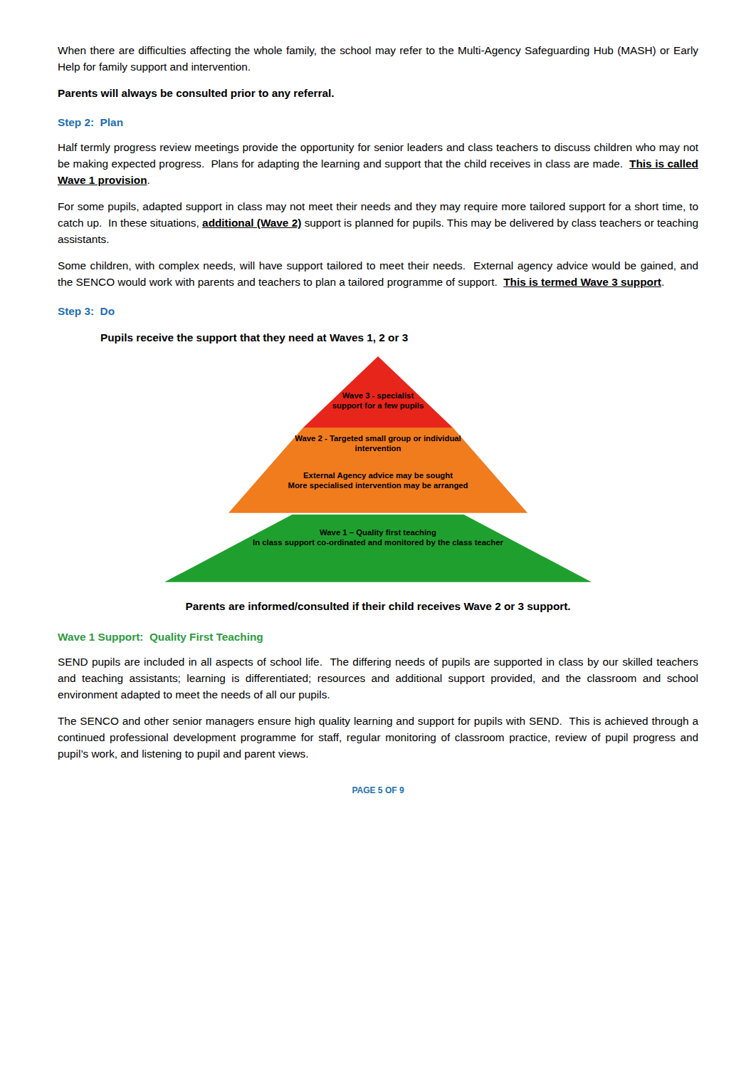When there are difficulties affecting the whole family, the school may refer to the Multi-Agency Safeguarding Hub (MASH) or Early Help for family support and intervention.
Parents will always be consulted prior to any referral.
Step 2: Plan
Half termly progress review meetings provide the opportunity for senior leaders and class teachers to discuss children who may not be making expected progress. Plans for adapting the learning and support that the child receives in class are made. This is called Wave 1 provision.
For some pupils, adapted support in class may not meet their needs and they may require more tailored support for a short time, to catch up. In these situations, additional (Wave 2) support is planned for pupils. This may be delivered by class teachers or teaching assistants.
Some children, with complex needs, will have support tailored to meet their needs. External agency advice would be gained, and the SENCO would work with parents and teachers to plan a tailored programme of support. This is termed Wave 3 support.
Step 3: Do
Pupils receive the support that they need at Waves 1, 2 or 3
Wave 3 - specialist
support for a few pupils
Wave 2 - Targeted small group or individual
intervention
External Agency advice may be sought
More specialised intervention may be arranged
Wave 1 – Quality first teaching
In class support co-ordinated and monitored by the class teacher
Parents are informed/consulted if their child receives Wave 2 or 3 support.
Wave 1 Support: Quality First Teaching
SEND pupils are included in all aspects of school life. The differing needs of pupils are supported in class by our skilled teachers and teaching assistants; learning is differentiated; resources and additional support provided, and the classroom and school environment adapted to meet the needs of all our pupils.
The SENCO and other senior managers ensure high quality learning and support for pupils with SEND. This is achieved through a continued professional development programme for staff, regular monitoring of classroom practice, review of pupil progress and pupil’s work, and listening to pupil and parent views.
PAGE 5 OF 9